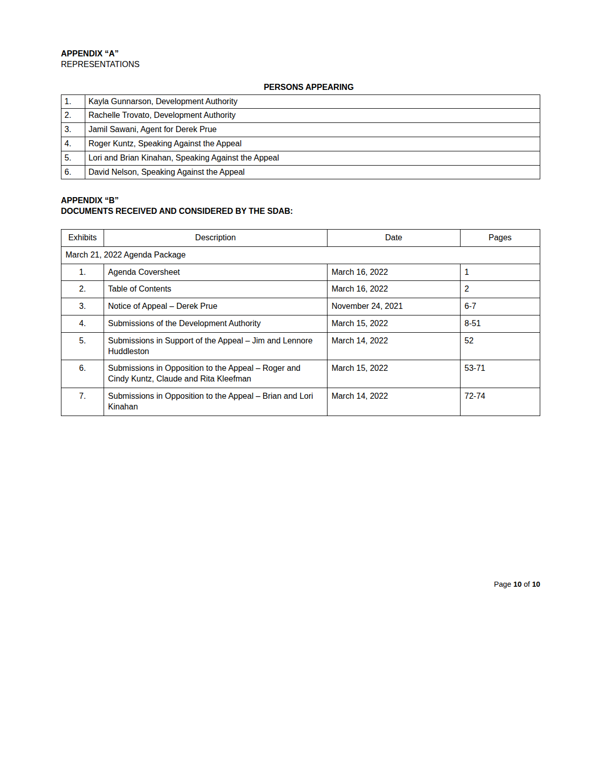APPENDIX “A”
REPRESENTATIONS
PERSONS APPEARING
| 1. | Kayla Gunnarson, Development Authority |
| 2. | Rachelle Trovato, Development Authority |
| 3. | Jamil Sawani, Agent for Derek Prue |
| 4. | Roger Kuntz, Speaking Against the Appeal |
| 5. | Lori and Brian Kinahan, Speaking Against the Appeal |
| 6. | David Nelson, Speaking Against the Appeal |
APPENDIX “B”
DOCUMENTS RECEIVED AND CONSIDERED BY THE SDAB:
| Exhibits | Description | Date | Pages |
| --- | --- | --- | --- |
| March 21, 2022 Agenda Package |
| 1. | Agenda Coversheet | March 16, 2022 | 1 |
| 2. | Table of Contents | March 16, 2022 | 2 |
| 3. | Notice of Appeal – Derek Prue | November 24, 2021 | 6-7 |
| 4. | Submissions of the Development Authority | March 15, 2022 | 8-51 |
| 5. | Submissions in Support of the Appeal – Jim and Lennore Huddleston | March 14, 2022 | 52 |
| 6. | Submissions in Opposition to the Appeal – Roger and Cindy Kuntz, Claude and Rita Kleefman | March 15, 2022 | 53-71 |
| 7. | Submissions in Opposition to the Appeal – Brian and Lori Kinahan | March 14, 2022 | 72-74 |
Page 10 of 10